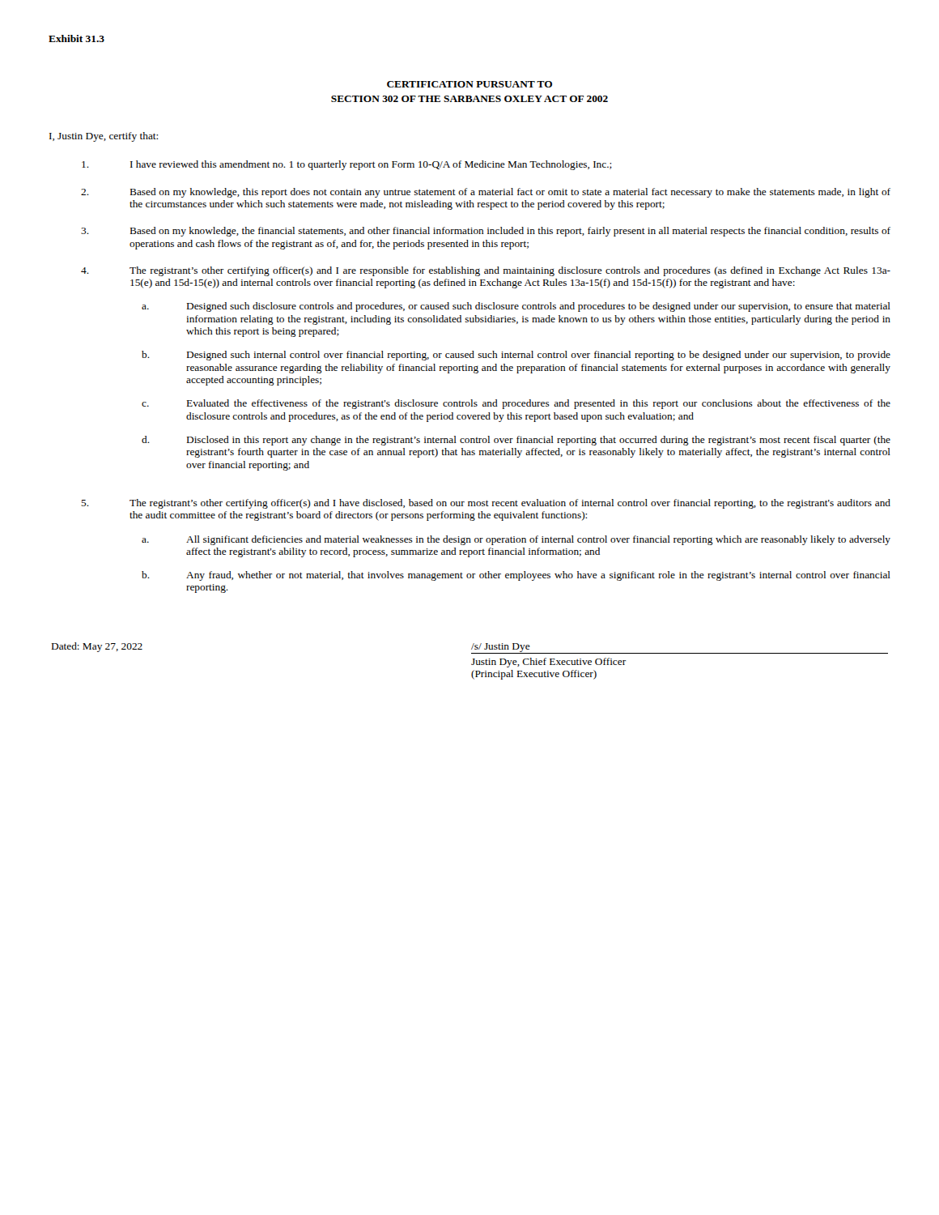Exhibit 31.3
CERTIFICATION PURSUANT TO
SECTION 302 OF THE SARBANES OXLEY ACT OF 2002
I, Justin Dye, certify that:
I have reviewed this amendment no. 1 to quarterly report on Form 10-Q/A of Medicine Man Technologies, Inc.;
Based on my knowledge, this report does not contain any untrue statement of a material fact or omit to state a material fact necessary to make the statements made, in light of the circumstances under which such statements were made, not misleading with respect to the period covered by this report;
Based on my knowledge, the financial statements, and other financial information included in this report, fairly present in all material respects the financial condition, results of operations and cash flows of the registrant as of, and for, the periods presented in this report;
The registrant’s other certifying officer(s) and I are responsible for establishing and maintaining disclosure controls and procedures (as defined in Exchange Act Rules 13a-15(e) and 15d-15(e)) and internal controls over financial reporting (as defined in Exchange Act Rules 13a-15(f) and 15d-15(f)) for the registrant and have:
Designed such disclosure controls and procedures, or caused such disclosure controls and procedures to be designed under our supervision, to ensure that material information relating to the registrant, including its consolidated subsidiaries, is made known to us by others within those entities, particularly during the period in which this report is being prepared;
Designed such internal control over financial reporting, or caused such internal control over financial reporting to be designed under our supervision, to provide reasonable assurance regarding the reliability of financial reporting and the preparation of financial statements for external purposes in accordance with generally accepted accounting principles;
Evaluated the effectiveness of the registrant's disclosure controls and procedures and presented in this report our conclusions about the effectiveness of the disclosure controls and procedures, as of the end of the period covered by this report based upon such evaluation; and
Disclosed in this report any change in the registrant’s internal control over financial reporting that occurred during the registrant’s most recent fiscal quarter (the registrant’s fourth quarter in the case of an annual report) that has materially affected, or is reasonably likely to materially affect, the registrant’s internal control over financial reporting; and
The registrant’s other certifying officer(s) and I have disclosed, based on our most recent evaluation of internal control over financial reporting, to the registrant's auditors and the audit committee of the registrant’s board of directors (or persons performing the equivalent functions):
All significant deficiencies and material weaknesses in the design or operation of internal control over financial reporting which are reasonably likely to adversely affect the registrant's ability to record, process, summarize and report financial information; and
Any fraud, whether or not material, that involves management or other employees who have a significant role in the registrant’s internal control over financial reporting.
| Dated: May 27, 2022 | /s/ Justin Dye Justin Dye, Chief Executive Officer (Principal Executive Officer) |